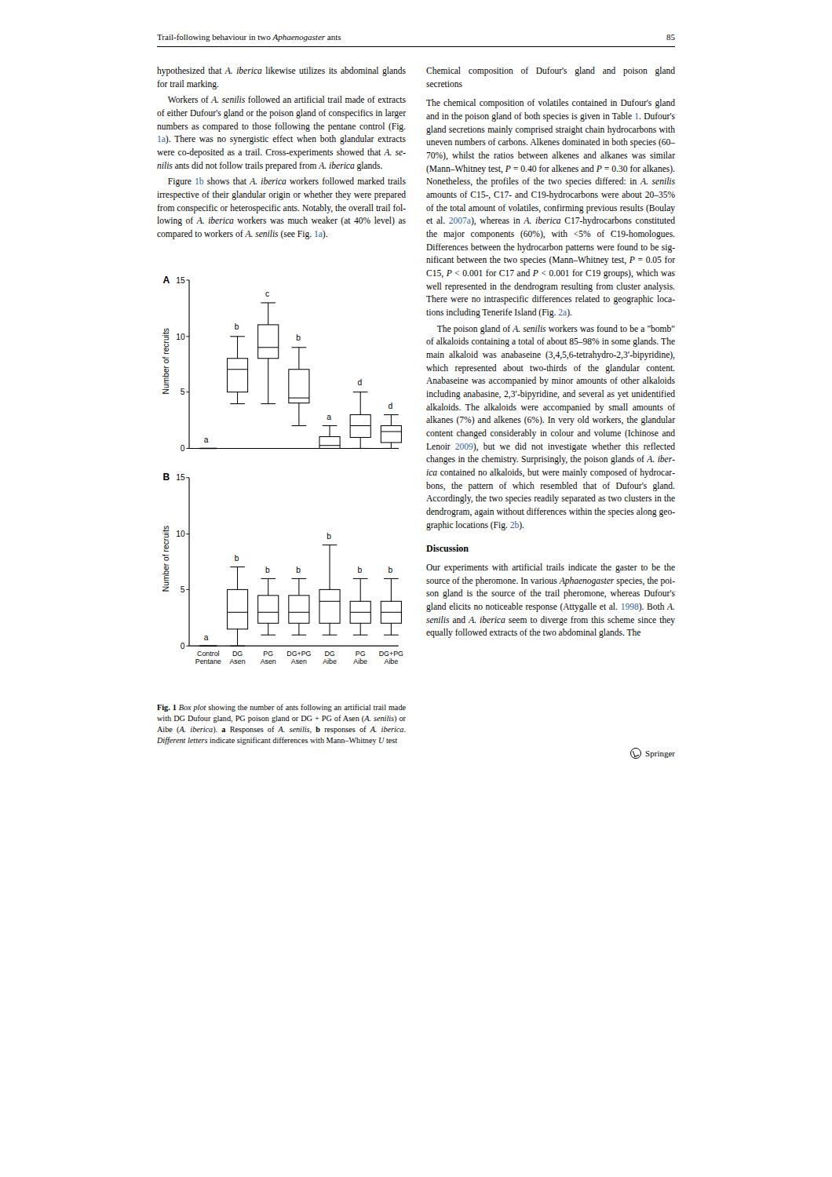Trail-following behaviour in two Aphaenogaster ants 85
hypothesized that A. iberica likewise utilizes its abdominal glands for trail marking.
Workers of A. senilis followed an artificial trail made of extracts of either Dufour's gland or the poison gland of conspecifics in larger numbers as compared to those following the pentane control (Fig. 1a). There was no synergistic effect when both glandular extracts were co-deposited as a trail. Cross-experiments showed that A. senilis ants did not follow trails prepared from A. iberica glands.
Figure 1b shows that A. iberica workers followed marked trails irrespective of their glandular origin or whether they were prepared from conspecific or heterospecific ants. Notably, the overall trail following of A. iberica workers was much weaker (at 40% level) as compared to workers of A. senilis (see Fig. 1a).
A 15 10 5 0 Number of recruits a b c b a d d B 15 10 5 0 Number of recruits a b b b b b b Control Pentane DG Asen PG Asen DG+PG Asen DG Aibe PG Aibe DG+PG Aibe
Fig. 1 Box plot showing the number of ants following an artificial trail made with DG Dufour gland, PG poison gland or DG + PG of Asen (A. senilis) or Aibe (A. iberica). a Responses of A. senilis, b responses of A. iberica. Different letters indicate significant differences with Mann–Whitney U test
Chemical composition of Dufour's gland and poison gland secretions
The chemical composition of volatiles contained in Dufour's gland and in the poison gland of both species is given in Table 1. Dufour's gland secretions mainly comprised straight chain hydrocarbons with uneven numbers of carbons. Alkenes dominated in both species (60–70%), whilst the ratios between alkenes and alkanes was similar (Mann–Whitney test, P = 0.40 for alkenes and P = 0.30 for alkanes). Nonetheless, the profiles of the two species differed: in A. senilis amounts of C15-, C17- and C19-hydrocarbons were about 20–35% of the total amount of volatiles, confirming previous results (Boulay et al. 2007a), whereas in A. iberica C17-hydrocarbons constituted the major components (60%), with <5% of C19-homologues. Differences between the hydrocarbon patterns were found to be significant between the two species (Mann–Whitney test, P = 0.05 for C15, P < 0.001 for C17 and P < 0.001 for C19 groups), which was well represented in the dendrogram resulting from cluster analysis. There were no intraspecific differences related to geographic locations including Tenerife Island (Fig. 2a).
The poison gland of A. senilis workers was found to be a "bomb" of alkaloids containing a total of about 85–98% in some glands. The main alkaloid was anabaseine (3,4,5,6-tetrahydro-2,3′-bipyridine), which represented about two-thirds of the glandular content. Anabaseine was accompanied by minor amounts of other alkaloids including anabasine, 2,3′-bipyridine, and several as yet unidentified alkaloids. The alkaloids were accompanied by small amounts of alkanes (7%) and alkenes (6%). In very old workers, the glandular content changed considerably in colour and volume (Ichinose and Lenoir 2009), but we did not investigate whether this reflected changes in the chemistry. Surprisingly, the poison glands of A. iberica contained no alkaloids, but were mainly composed of hydrocarbons, the pattern of which resembled that of Dufour's gland. Accordingly, the two species readily separated as two clusters in the dendrogram, again without differences within the species along geographic locations (Fig. 2b).
Discussion
Our experiments with artificial trails indicate the gaster to be the source of the pheromone. In various Aphaenogaster species, the poison gland is the source of the trail pheromone, whereas Dufour's gland elicits no noticeable response (Attygalle et al. 1998). Both A. senilis and A. iberica seem to diverge from this scheme since they equally followed extracts of the two abdominal glands. The
Springer